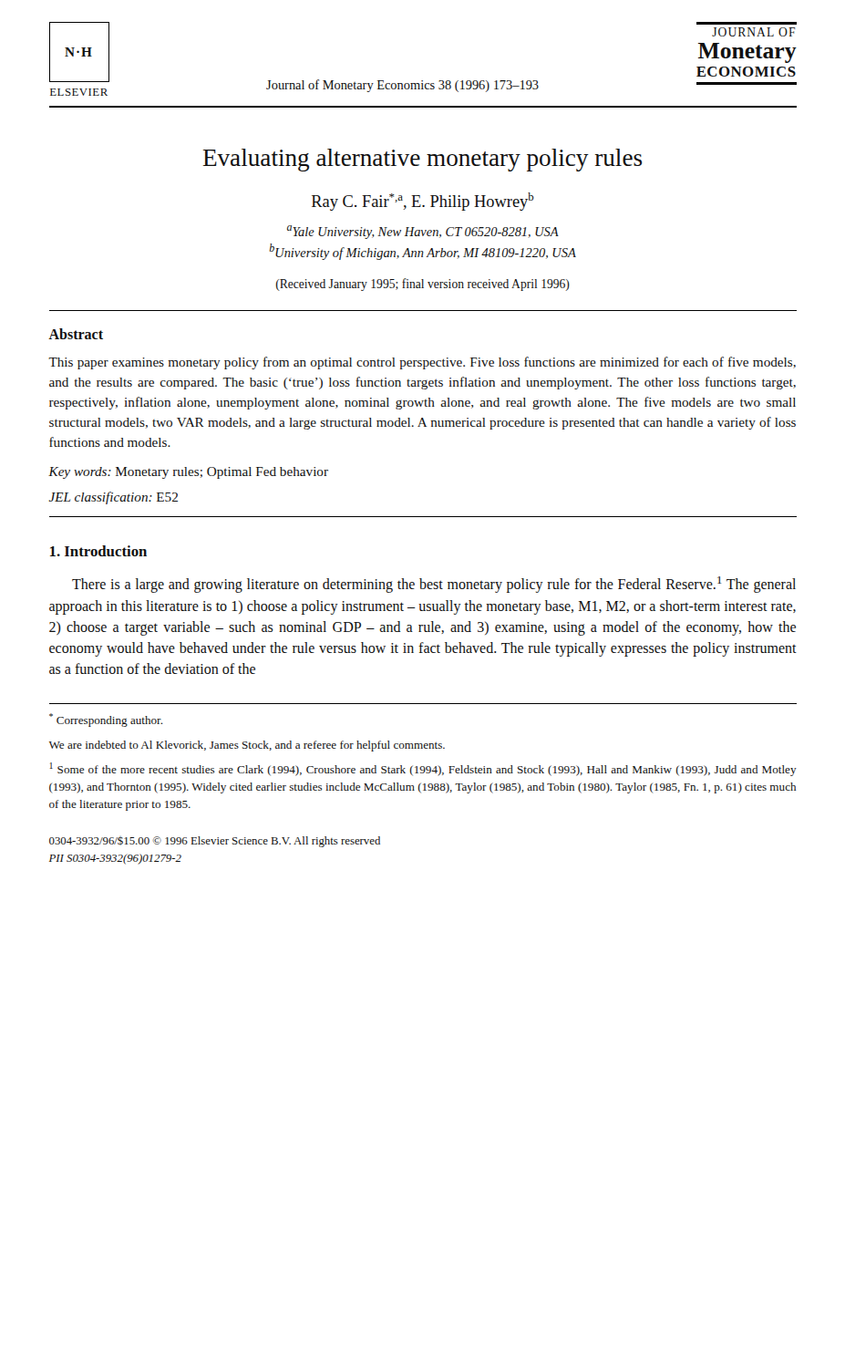N·H
ELSEVIER
Journal of Monetary Economics 38 (1996) 173–193
JOURNAL OF
Monetary
ECONOMICS
Evaluating alternative monetary policy rules
Ray C. Fair*,a, E. Philip Howreyb
aYale University, New Haven, CT 06520-8281, USA
bUniversity of Michigan, Ann Arbor, MI 48109-1220, USA
(Received January 1995; final version received April 1996)
Abstract
This paper examines monetary policy from an optimal control perspective. Five loss functions are minimized for each of five models, and the results are compared. The basic (‘true’) loss function targets inflation and unemployment. The other loss functions target, respectively, inflation alone, unemployment alone, nominal growth alone, and real growth alone. The five models are two small structural models, two VAR models, and a large structural model. A numerical procedure is presented that can handle a variety of loss functions and models.
Key words: Monetary rules; Optimal Fed behavior
JEL classification: E52
1. Introduction
There is a large and growing literature on determining the best monetary policy rule for the Federal Reserve.1 The general approach in this literature is to 1) choose a policy instrument – usually the monetary base, M1, M2, or a short-term interest rate, 2) choose a target variable – such as nominal GDP – and a rule, and 3) examine, using a model of the economy, how the economy would have behaved under the rule versus how it in fact behaved. The rule typically expresses the policy instrument as a function of the deviation of the
* Corresponding author.
We are indebted to Al Klevorick, James Stock, and a referee for helpful comments.
1 Some of the more recent studies are Clark (1994), Croushore and Stark (1994), Feldstein and Stock (1993), Hall and Mankiw (1993), Judd and Motley (1993), and Thornton (1995). Widely cited earlier studies include McCallum (1988), Taylor (1985), and Tobin (1980). Taylor (1985, Fn. 1, p. 61) cites much of the literature prior to 1985.
0304-3932/96/$15.00 © 1996 Elsevier Science B.V. All rights reserved
PII S0304-3932(96)01279-2